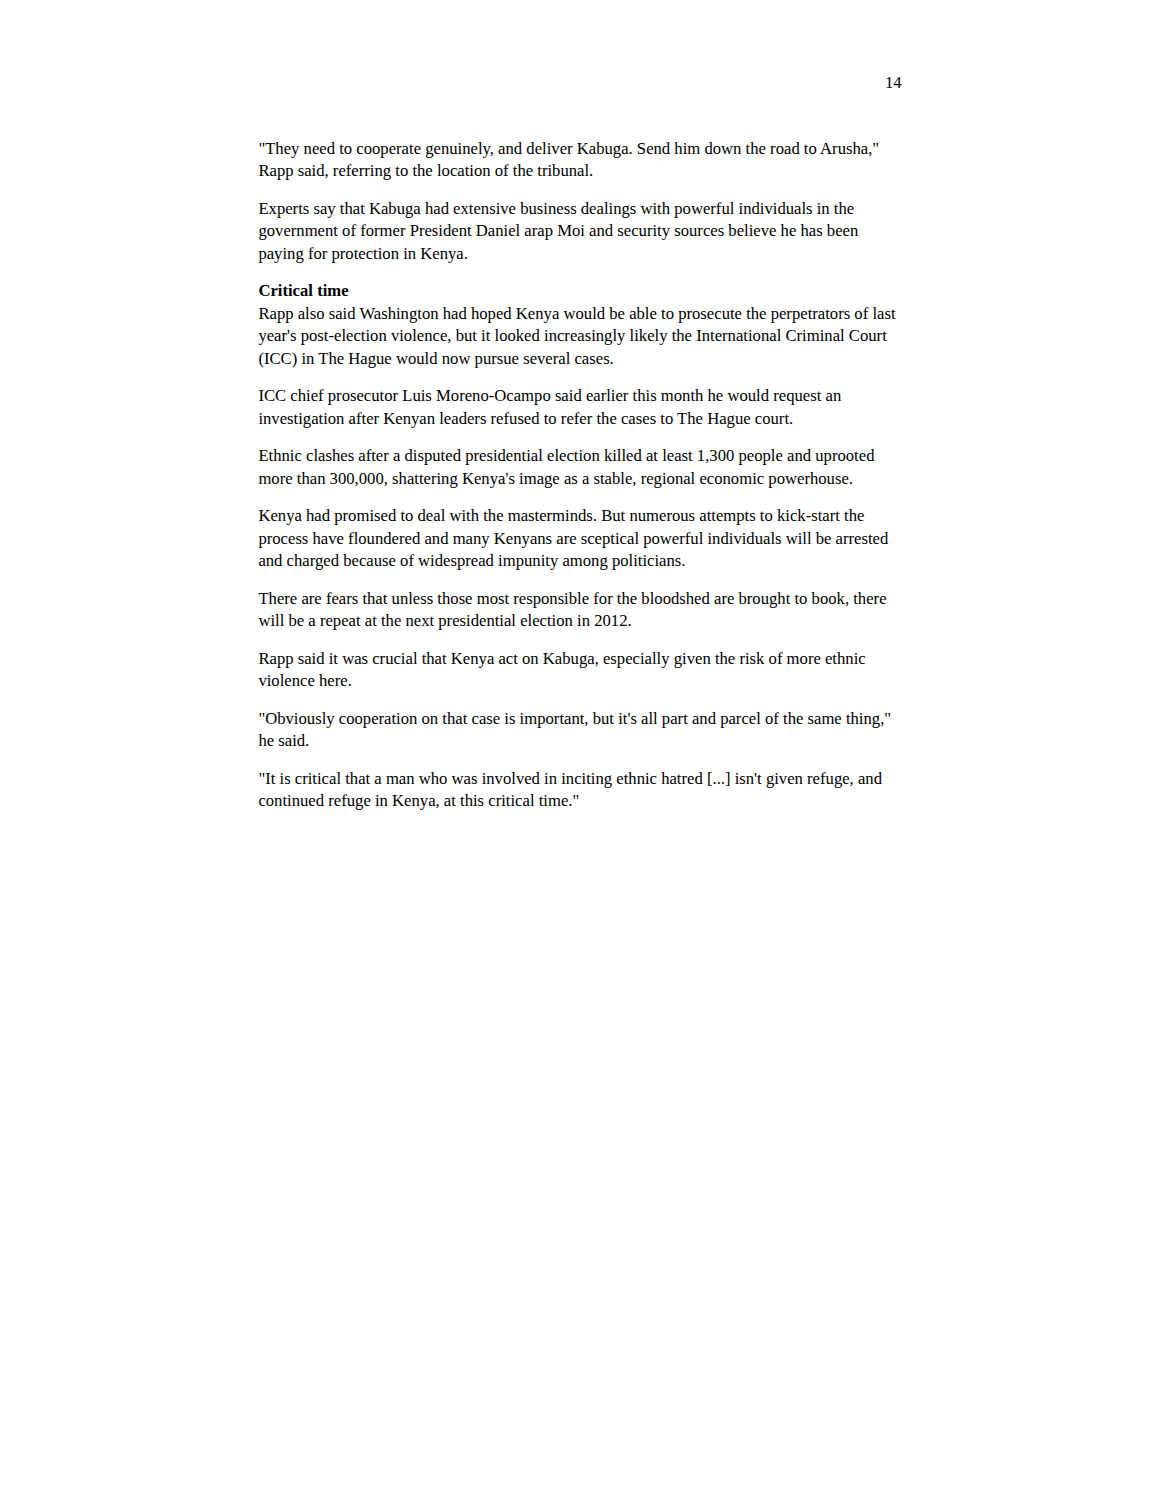14
"They need to cooperate genuinely, and deliver Kabuga. Send him down the road to Arusha," Rapp said, referring to the location of the tribunal.
Experts say that Kabuga had extensive business dealings with powerful individuals in the government of former President Daniel arap Moi and security sources believe he has been paying for protection in Kenya.
Critical time
Rapp also said Washington had hoped Kenya would be able to prosecute the perpetrators of last year's post-election violence, but it looked increasingly likely the International Criminal Court (ICC) in The Hague would now pursue several cases.
ICC chief prosecutor Luis Moreno-Ocampo said earlier this month he would request an investigation after Kenyan leaders refused to refer the cases to The Hague court.
Ethnic clashes after a disputed presidential election killed at least 1,300 people and uprooted more than 300,000, shattering Kenya's image as a stable, regional economic powerhouse.
Kenya had promised to deal with the masterminds. But numerous attempts to kick-start the process have floundered and many Kenyans are sceptical powerful individuals will be arrested and charged because of widespread impunity among politicians.
There are fears that unless those most responsible for the bloodshed are brought to book, there will be a repeat at the next presidential election in 2012.
Rapp said it was crucial that Kenya act on Kabuga, especially given the risk of more ethnic violence here.
"Obviously cooperation on that case is important, but it's all part and parcel of the same thing," he said.
"It is critical that a man who was involved in inciting ethnic hatred [...] isn't given refuge, and continued refuge in Kenya, at this critical time."